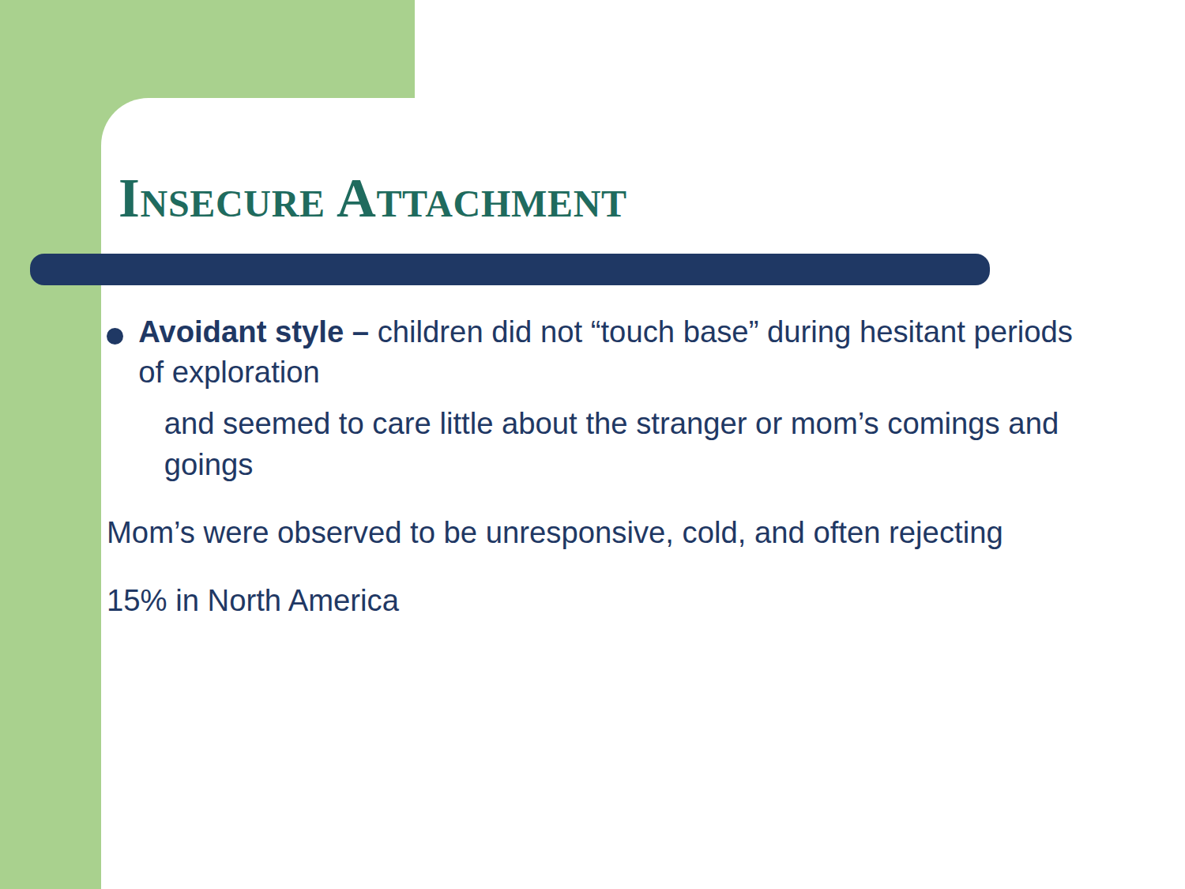Insecure Attachment
Avoidant style – children did not “touch base” during hesitant periods of exploration
and seemed to care little about the stranger or mom’s comings and goings
Mom’s were observed to be unresponsive, cold, and often rejecting
15% in North America